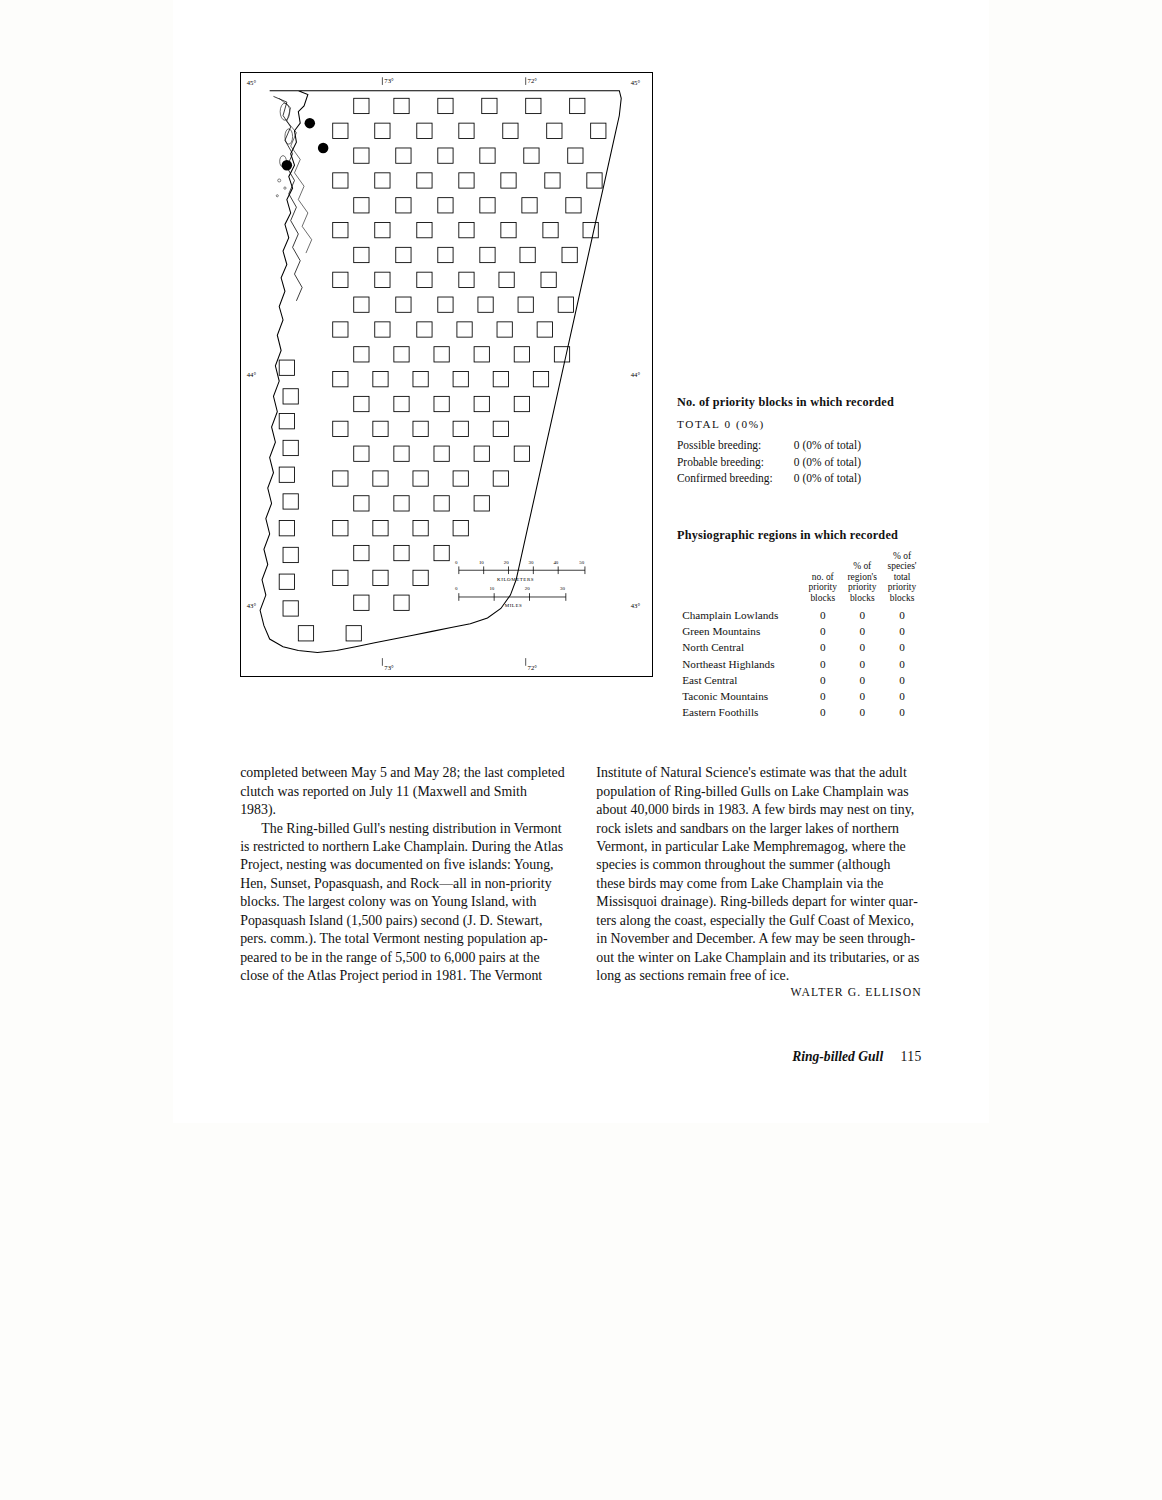45° 45° 44° 44° 43° 43° 73° 72° 73° 72° 0 10 20 30 40 50 KILOMETERS 0 10 20 30 MILES
No. of priority blocks in which recorded
TOTAL 0 (0%)
| Possible breeding: | 0 (0% of total) |
| Probable breeding: | 0 (0% of total) |
| Confirmed breeding: | 0 (0% of total) |
Physiographic regions in which recorded
| | no. of priority blocks | % of region's priority blocks | % of species' total priority blocks |
| --- | --- | --- | --- |
| Champlain Lowlands | 0 | 0 | 0 |
| Green Mountains | 0 | 0 | 0 |
| North Central | 0 | 0 | 0 |
| Northeast Highlands | 0 | 0 | 0 |
| East Central | 0 | 0 | 0 |
| Taconic Mountains | 0 | 0 | 0 |
| Eastern Foothills | 0 | 0 | 0 |
completed between May 5 and May 28; the last completed clutch was reported on July 11 (Maxwell and Smith 1983).
The Ring-billed Gull's nesting distribution in Vermont is restricted to northern Lake Champlain. During the Atlas Project, nesting was documented on five islands: Young, Hen, Sunset, Popasquash, and Rock—all in non-priority blocks. The largest colony was on Young Island, with Popasquash Island (1,500 pairs) second (J. D. Stewart, pers. comm.). The total Vermont nesting population appeared to be in the range of 5,500 to 6,000 pairs at the close of the Atlas Project period in 1981. The Vermont Institute of Natural Science's estimate was that the adult population of Ring-billed Gulls on Lake Champlain was about 40,000 birds in 1983. A few birds may nest on tiny, rock islets and sandbars on the larger lakes of northern Vermont, in particular Lake Memphremagog, where the species is common throughout the summer (although these birds may come from Lake Champlain via the Missisquoi drainage). Ring-billeds depart for winter quarters along the coast, especially the Gulf Coast of Mexico, in November and December. A few may be seen throughout the winter on Lake Champlain and its tributaries, or as long as sections remain free of ice.
WALTER G. ELLISON
Ring-billed Gull 115